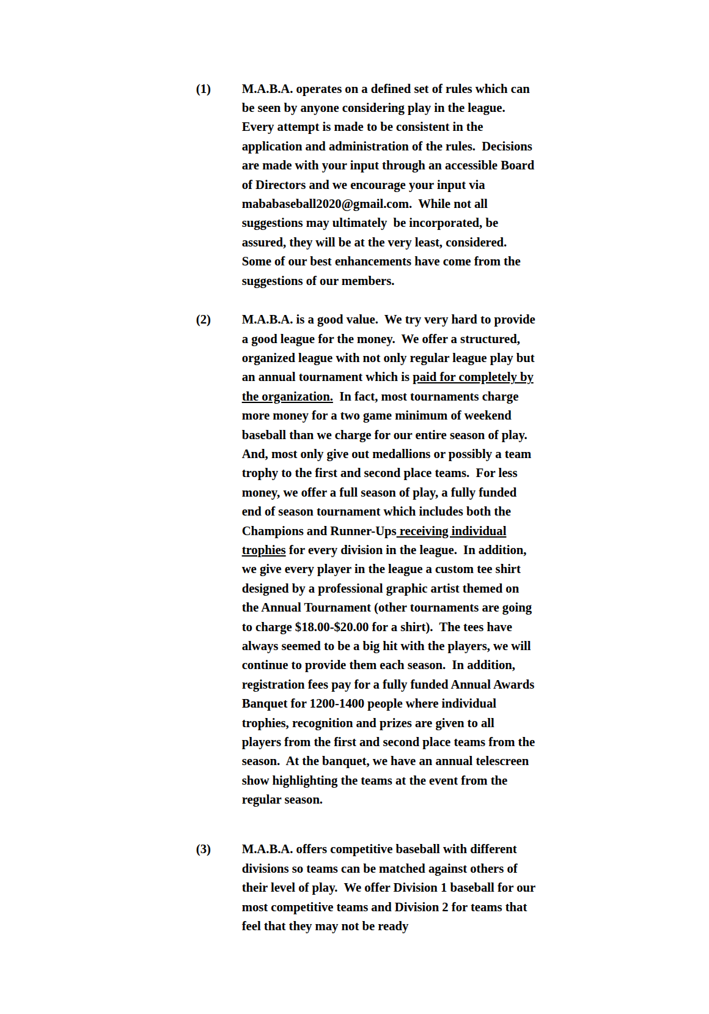(1) M.A.B.A. operates on a defined set of rules which can be seen by anyone considering play in the league. Every attempt is made to be consistent in the application and administration of the rules. Decisions are made with your input through an accessible Board of Directors and we encourage your input via mababaseball2020@gmail.com. While not all suggestions may ultimately be incorporated, be assured, they will be at the very least, considered. Some of our best enhancements have come from the suggestions of our members.
(2) M.A.B.A. is a good value. We try very hard to provide a good league for the money. We offer a structured, organized league with not only regular league play but an annual tournament which is paid for completely by the organization. In fact, most tournaments charge more money for a two game minimum of weekend baseball than we charge for our entire season of play. And, most only give out medallions or possibly a team trophy to the first and second place teams. For less money, we offer a full season of play, a fully funded end of season tournament which includes both the Champions and Runner-Ups receiving individual trophies for every division in the league. In addition, we give every player in the league a custom tee shirt designed by a professional graphic artist themed on the Annual Tournament (other tournaments are going to charge $18.00-$20.00 for a shirt). The tees have always seemed to be a big hit with the players, we will continue to provide them each season. In addition, registration fees pay for a fully funded Annual Awards Banquet for 1200-1400 people where individual trophies, recognition and prizes are given to all players from the first and second place teams from the season. At the banquet, we have an annual telescreen show highlighting the teams at the event from the regular season.
(3) M.A.B.A. offers competitive baseball with different divisions so teams can be matched against others of their level of play. We offer Division 1 baseball for our most competitive teams and Division 2 for teams that feel that they may not be ready